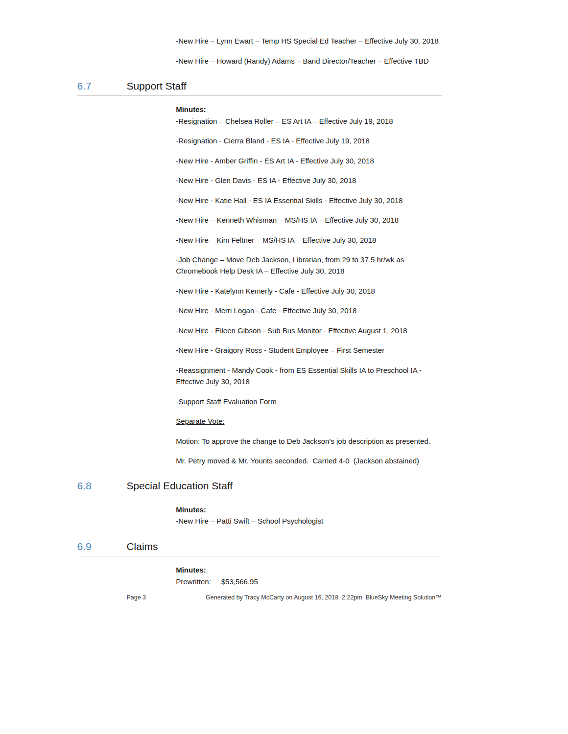-New Hire – Lynn Ewart – Temp HS Special Ed Teacher – Effective July 30, 2018
-New Hire – Howard (Randy) Adams – Band Director/Teacher – Effective TBD
6.7
Support Staff
Minutes:
-Resignation – Chelsea Roller – ES Art IA – Effective July 19, 2018
-Resignation - Cierra Bland - ES IA - Effective July 19, 2018
-New Hire - Amber Griffin - ES Art IA - Effective July 30, 2018
-New Hire - Glen Davis - ES IA - Effective July 30, 2018
-New Hire - Katie Hall - ES IA Essential Skills - Effective July 30, 2018
-New Hire – Kenneth Whisman – MS/HS IA – Effective July 30, 2018
-New Hire – Kim Feltner – MS/HS IA – Effective July 30, 2018
-Job Change – Move Deb Jackson, Librarian, from 29 to 37.5 hr/wk as Chromebook Help Desk IA – Effective July 30, 2018
-New Hire - Katelynn Kemerly - Cafe - Effective July 30, 2018
-New Hire - Merri Logan - Cafe - Effective July 30, 2018
-New Hire - Eileen Gibson - Sub Bus Monitor - Effective August 1, 2018
-New Hire - Graigory Ross - Student Employee – First Semester
-Reassignment - Mandy Cook - from ES Essential Skills IA to Preschool IA - Effective July 30, 2018
-Support Staff Evaluation Form
Separate Vote:
Motion: To approve the change to Deb Jackson's job description as presented.
Mr. Petry moved & Mr. Younts seconded. Carried 4-0 (Jackson abstained)
6.8
Special Education Staff
Minutes:
-New Hire – Patti Swift – School Psychologist
6.9
Claims
Minutes:
Prewritten: $53,566.95
Page 3
Generated by Tracy McCarty on August 16, 2018 2:22pm
BlueSky Meeting Solution™